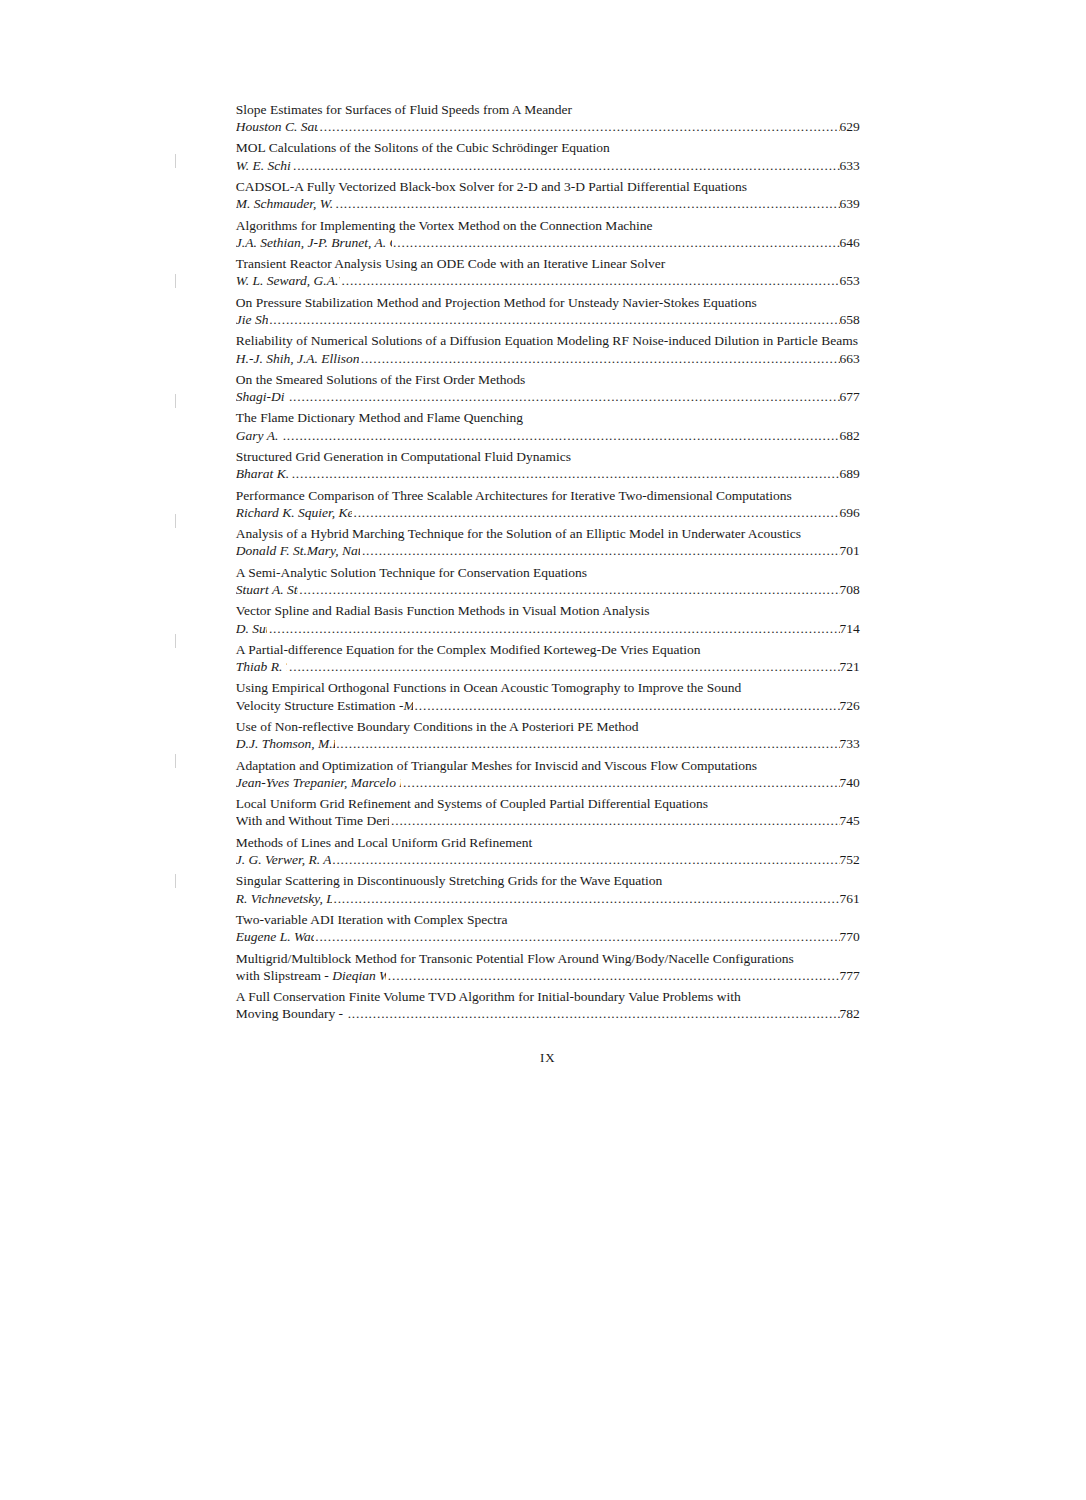Slope Estimates for Surfaces of Fluid Speeds from A Meander Houston C. Saunderson .................................................................................................................................................................................................. 629
MOL Calculations of the Solitons of the Cubic Schrödinger Equation W. E. Schiesser .................................................................................................................................................................................................. 633
CADSOL-A Fully Vectorized Black-box Solver for 2-D and 3-D Partial Differential Equations M. Schmauder, W. Schönauer .................................................................................................................................................................................................. 639
Algorithms for Implementing the Vortex Method on the Connection Machine J.A. Sethian, J-P. Brunet, A. Greenberg, J.P. Mesirov .................................................................................................................................................................................................. 646
Transient Reactor Analysis Using an ODE Code with an Iterative Linear Solver W. L. Seward, G.A.W. Heckman .................................................................................................................................................................................................. 653
On Pressure Stabilization Method and Projection Method for Unsteady Navier-Stokes Equations Jie Shen .................................................................................................................................................................................................. 658
Reliability of Numerical Solutions of a Diffusion Equation Modeling RF Noise-induced Dilution in Particle Beams H.-J. Shih, J.A. Ellison, W.E. Schiesser .................................................................................................................................................................................................. 663
On the Smeared Solutions of the First Order Methods Shagi-Di Shih .................................................................................................................................................................................................. 677
The Flame Dictionary Method and Flame Quenching Gary A. Sod .................................................................................................................................................................................................. 682
Structured Grid Generation in Computational Fluid Dynamics Bharat K. Soni .................................................................................................................................................................................................. 689
Performance Comparison of Three Scalable Architectures for Iterative Two-dimensional Computations Richard K. Squier, Kenneth Steiglitz .................................................................................................................................................................................................. 696
Analysis of a Hybrid Marching Technique for the Solution of an Elliptic Model in Underwater Acoustics Donald F. St.Mary, Nathaniel Whitaker .................................................................................................................................................................................................. 701
A Semi-Analytic Solution Technique for Conservation Equations Stuart A. Stothoff .................................................................................................................................................................................................. 708
Vector Spline and Radial Basis Function Methods in Visual Motion Analysis D. Suter .................................................................................................................................................................................................. 714
A Partial-difference Equation for the Complex Modified Korteweg-De Vries Equation Thiab R. Taha .................................................................................................................................................................................................. 721
Using Empirical Orthogonal Functions in Ocean Acoustic Tomography to Improve the Sound Velocity Structure Estimation -M.I. Taroudakis, J.S. Papadakis .................................................................................................................................................................................................. 726
Use of Non-reflective Boundary Conditions in the A Posteriori PE Method D.J. Thomson, M.E. Mayfield .................................................................................................................................................................................................. 733
Adaptation and Optimization of Triangular Meshes for Inviscid and Viscous Flow Computations Jean-Yves Trepanier, Marcelo Reggio, Ricardo Camarero .................................................................................................................................................................................................. 740
Local Uniform Grid Refinement and Systems of Coupled Partial Differential Equations With and Without Time Derivatives - Ron Trompert .................................................................................................................................................................................................. 745
Methods of Lines and Local Uniform Grid Refinement J. G. Verwer, R. A. Trompert .................................................................................................................................................................................................. 752
Singular Scattering in Discontinuously Stretching Grids for the Wave Equation R. Vichnevetsky, L.H. Turner .................................................................................................................................................................................................. 761
Two-variable ADI Iteration with Complex Spectra Eugene L. Wachspress .................................................................................................................................................................................................. 770
Multigrid/Multiblock Method for Transonic Potential Flow Around Wing/Body/Nacelle Configurations with Slipstream - Dieqian Wang, Sven G. Hedman .................................................................................................................................................................................................. 777
A Full Conservation Finite Volume TVD Algorithm for Initial-boundary Value Problems with Moving Boundary - J. C. T. Wang .................................................................................................................................................................................................. 782
IX